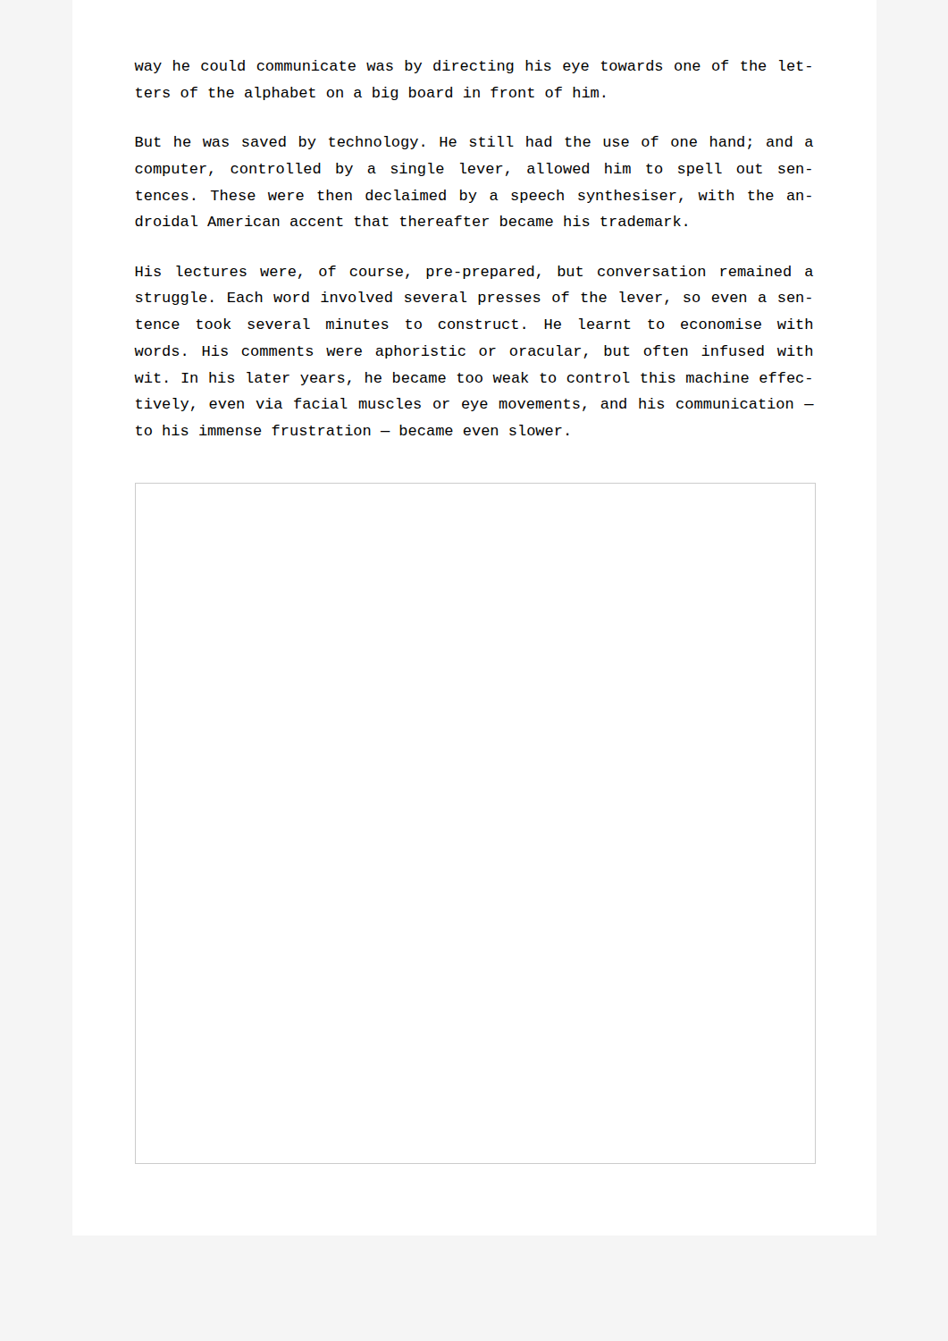way he could communicate was by directing his eye towards one of the letters of the alphabet on a big board in front of him.
But he was saved by technology. He still had the use of one hand; and a computer, controlled by a single lever, allowed him to spell out sentences. These were then declaimed by a speech synthesiser, with the androidal American accent that thereafter became his trademark.
His lectures were, of course, pre-prepared, but conversation remained a struggle. Each word involved several presses of the lever, so even a sentence took several minutes to construct. He learnt to economise with words. His comments were aphoristic or oracular, but often infused with wit. In his later years, he became too weak to control this machine effectively, even via facial muscles or eye movements, and his communication — to his immense frustration — became even slower.